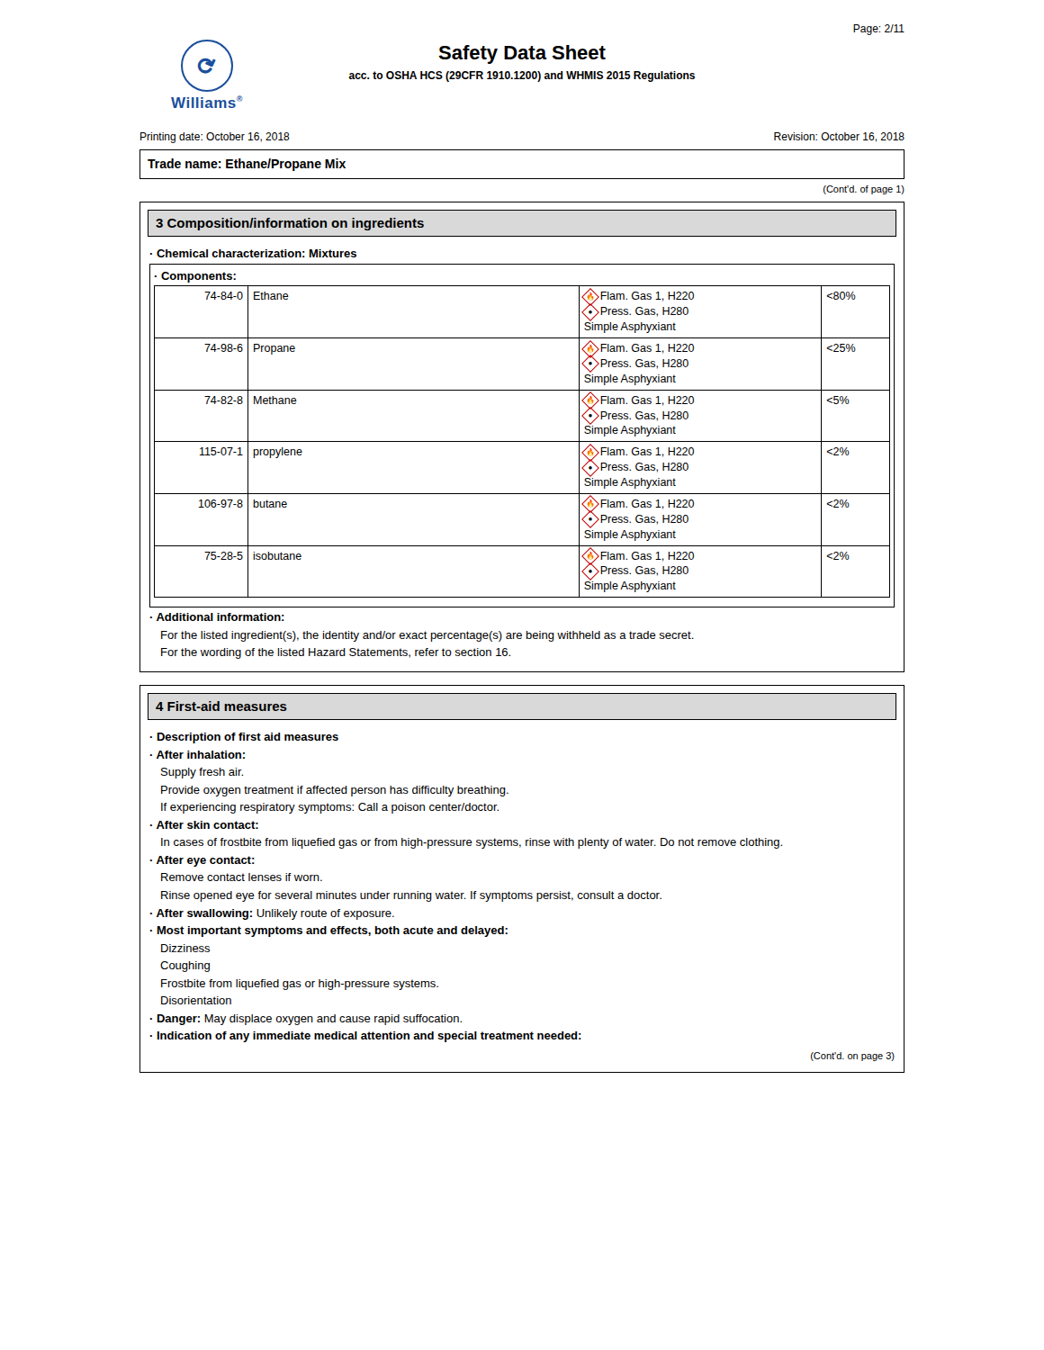Page: 2/11
⟳
Williams®
Safety Data Sheet
acc. to OSHA HCS (29CFR 1910.1200) and WHMIS 2015 Regulations
Printing date: October 16, 2018 Revision: October 16, 2018
Trade name: Ethane/Propane Mix
(Cont'd. of page 1)
3 Composition/information on ingredients
Chemical characterization: Mixtures
· Components:
| 74-84-0 | Ethane | 🔥 Flam. Gas 1, H220 ● Press. Gas, H280 Simple Asphyxiant | <80% |
| 74-98-6 | Propane | 🔥 Flam. Gas 1, H220 ● Press. Gas, H280 Simple Asphyxiant | <25% |
| 74-82-8 | Methane | 🔥 Flam. Gas 1, H220 ● Press. Gas, H280 Simple Asphyxiant | <5% |
| 115-07-1 | propylene | 🔥 Flam. Gas 1, H220 ● Press. Gas, H280 Simple Asphyxiant | <2% |
| 106-97-8 | butane | 🔥 Flam. Gas 1, H220 ● Press. Gas, H280 Simple Asphyxiant | <2% |
| 75-28-5 | isobutane | 🔥 Flam. Gas 1, H220 ● Press. Gas, H280 Simple Asphyxiant | <2% |
Additional information:
For the listed ingredient(s), the identity and/or exact percentage(s) are being withheld as a trade secret.
For the wording of the listed Hazard Statements, refer to section 16.
4 First-aid measures
Description of first aid measures
After inhalation:
Supply fresh air.
Provide oxygen treatment if affected person has difficulty breathing.
If experiencing respiratory symptoms: Call a poison center/doctor.
After skin contact:
In cases of frostbite from liquefied gas or from high-pressure systems, rinse with plenty of water. Do not remove clothing.
After eye contact:
Remove contact lenses if worn.
Rinse opened eye for several minutes under running water. If symptoms persist, consult a doctor.
After swallowing: Unlikely route of exposure.
Most important symptoms and effects, both acute and delayed:
Dizziness
Coughing
Frostbite from liquefied gas or high-pressure systems.
Disorientation
Danger: May displace oxygen and cause rapid suffocation.
Indication of any immediate medical attention and special treatment needed:
(Cont'd. on page 3)